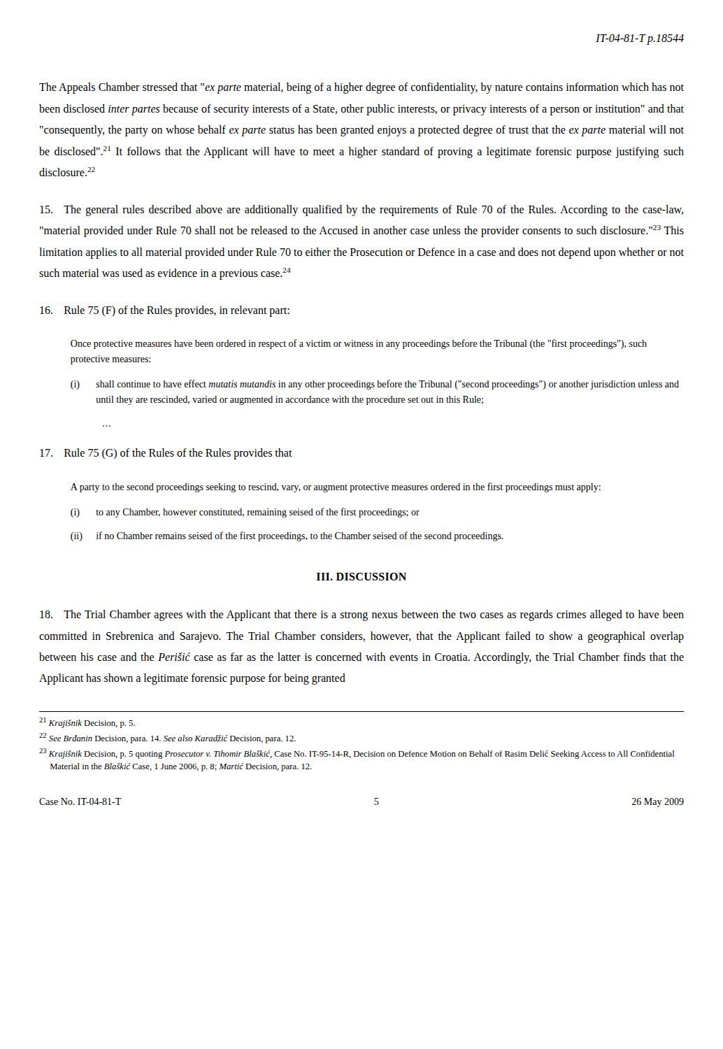IT-04-81-T p.18544
The Appeals Chamber stressed that "ex parte material, being of a higher degree of confidentiality, by nature contains information which has not been disclosed inter partes because of security interests of a State, other public interests, or privacy interests of a person or institution" and that "consequently, the party on whose behalf ex parte status has been granted enjoys a protected degree of trust that the ex parte material will not be disclosed".21 It follows that the Applicant will have to meet a higher standard of proving a legitimate forensic purpose justifying such disclosure.22
15. The general rules described above are additionally qualified by the requirements of Rule 70 of the Rules. According to the case-law, "material provided under Rule 70 shall not be released to the Accused in another case unless the provider consents to such disclosure."23 This limitation applies to all material provided under Rule 70 to either the Prosecution or Defence in a case and does not depend upon whether or not such material was used as evidence in a previous case.24
16. Rule 75 (F) of the Rules provides, in relevant part:
Once protective measures have been ordered in respect of a victim or witness in any proceedings before the Tribunal (the "first proceedings"), such protective measures:
(i) shall continue to have effect mutatis mutandis in any other proceedings before the Tribunal ("second proceedings") or another jurisdiction unless and until they are rescinded, varied or augmented in accordance with the procedure set out in this Rule;
…
17. Rule 75 (G) of the Rules of the Rules provides that
A party to the second proceedings seeking to rescind, vary, or augment protective measures ordered in the first proceedings must apply:
(i) to any Chamber, however constituted, remaining seised of the first proceedings; or
(ii) if no Chamber remains seised of the first proceedings, to the Chamber seised of the second proceedings.
III. DISCUSSION
18. The Trial Chamber agrees with the Applicant that there is a strong nexus between the two cases as regards crimes alleged to have been committed in Srebrenica and Sarajevo. The Trial Chamber considers, however, that the Applicant failed to show a geographical overlap between his case and the Perišić case as far as the latter is concerned with events in Croatia. Accordingly, the Trial Chamber finds that the Applicant has shown a legitimate forensic purpose for being granted
21 Krajišnik Decision, p. 5.
22 See Brđanin Decision, para. 14. See also Karadžić Decision, para. 12.
23 Krajišnik Decision, p. 5 quoting Prosecutor v. Tihomir Blaškić, Case No. IT-95-14-R, Decision on Defence Motion on Behalf of Rasim Delić Seeking Access to All Confidential Material in the Blaškić Case, 1 June 2006, p. 8; Martić Decision, para. 12.
Case No. IT-04-81-T 5 26 May 2009